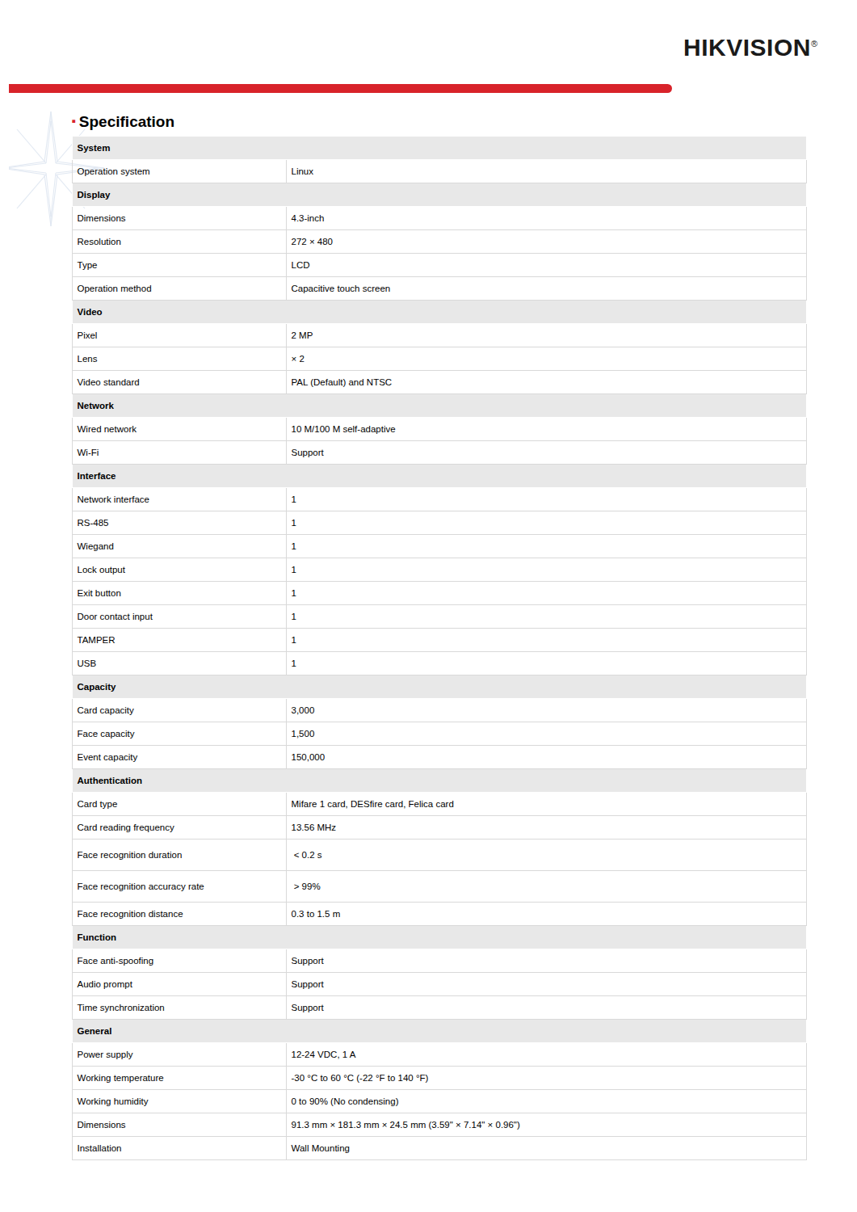HIKVISION®
▪Specification
| System |
| Operation system | Linux |
| Display |
| Dimensions | 4.3-inch |
| Resolution | 272 × 480 |
| Type | LCD |
| Operation method | Capacitive touch screen |
| Video |
| Pixel | 2 MP |
| Lens | × 2 |
| Video standard | PAL (Default) and NTSC |
| Network |
| Wired network | 10 M/100 M self-adaptive |
| Wi-Fi | Support |
| Interface |
| Network interface | 1 |
| RS-485 | 1 |
| Wiegand | 1 |
| Lock output | 1 |
| Exit button | 1 |
| Door contact input | 1 |
| TAMPER | 1 |
| USB | 1 |
| Capacity |
| Card capacity | 3,000 |
| Face capacity | 1,500 |
| Event capacity | 150,000 |
| Authentication |
| Card type | Mifare 1 card, DESfire card, Felica card |
| Card reading frequency | 13.56 MHz |
| Face recognition duration | < 0.2 s |
| Face recognition accuracy rate | > 99% |
| Face recognition distance | 0.3 to 1.5 m |
| Function |
| Face anti-spoofing | Support |
| Audio prompt | Support |
| Time synchronization | Support |
| General |
| Power supply | 12-24 VDC, 1 A |
| Working temperature | -30 °C to 60 °C (-22 °F to 140 °F) |
| Working humidity | 0 to 90% (No condensing) |
| Dimensions | 91.3 mm × 181.3 mm × 24.5 mm (3.59" × 7.14" × 0.96") |
| Installation | Wall Mounting |